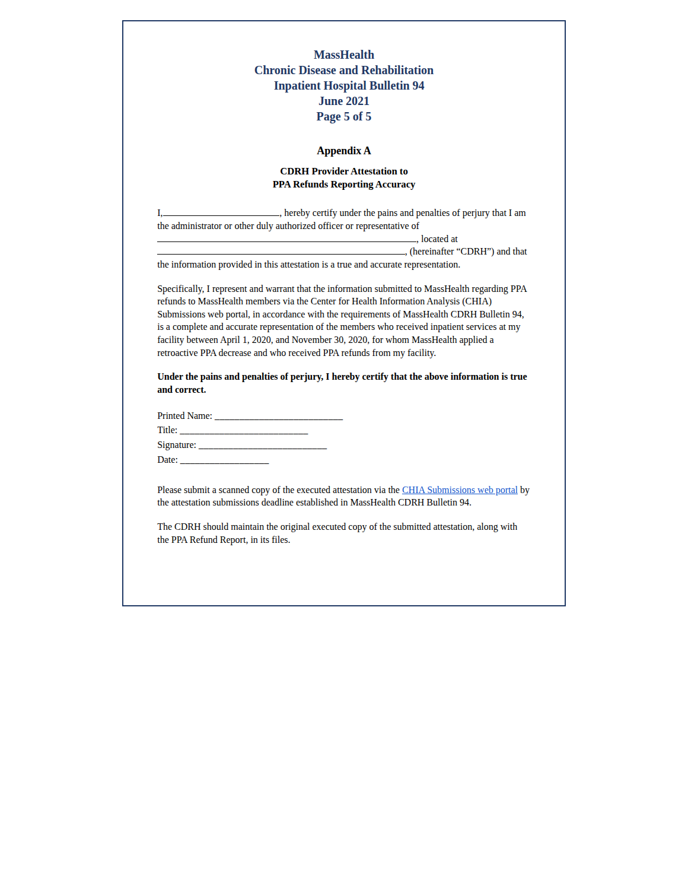MassHealth Chronic Disease and Rehabilitation Inpatient Hospital Bulletin 94 June 2021 Page 5 of 5
Appendix A
CDRH Provider Attestation to
PPA Refunds Reporting Accuracy
I, , hereby certify under the pains and penalties of perjury that I am the administrator or other duly authorized officer or representative of , located at , (hereinafter “CDRH”) and that the information provided in this attestation is a true and accurate representation.
Specifically, I represent and warrant that the information submitted to MassHealth regarding PPA refunds to MassHealth members via the Center for Health Information Analysis (CHIA) Submissions web portal, in accordance with the requirements of MassHealth CDRH Bulletin 94, is a complete and accurate representation of the members who received inpatient services at my facility between April 1, 2020, and November 30, 2020, for whom MassHealth applied a retroactive PPA decrease and who received PPA refunds from my facility.
Under the pains and penalties of perjury, I hereby certify that the above information is true and correct.
Printed Name: __________________________
Title: __________________________
Signature: __________________________
Date: __________________
Please submit a scanned copy of the executed attestation via the CHIA Submissions web portal by the attestation submissions deadline established in MassHealth CDRH Bulletin 94.
The CDRH should maintain the original executed copy of the submitted attestation, along with the PPA Refund Report, in its files.